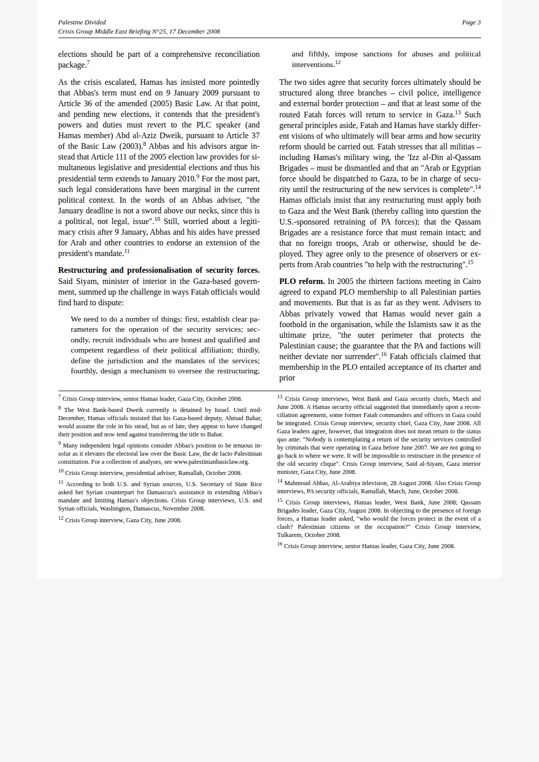Palestine Divided
Crisis Group Middle East Briefing N°25, 17 December 2008
Page 3
elections should be part of a comprehensive reconciliation package.7
As the crisis escalated, Hamas has insisted more pointedly that Abbas's term must end on 9 January 2009 pursuant to Article 36 of the amended (2005) Basic Law. At that point, and pending new elections, it contends that the president's powers and duties must revert to the PLC speaker (and Hamas member) Abd al-Aziz Dweik, pursuant to Article 37 of the Basic Law (2003).8 Abbas and his advisors argue instead that Article 111 of the 2005 election law provides for simultaneous legislative and presidential elections and thus his presidential term extends to January 2010.9 For the most part, such legal considerations have been marginal in the current political context. In the words of an Abbas adviser, "the January deadline is not a sword above our necks, since this is a political, not legal, issue".10 Still, worried about a legitimacy crisis after 9 January, Abbas and his aides have pressed for Arab and other countries to endorse an extension of the president's mandate.11
Restructuring and professionalisation of security forces. Said Siyam, minister of interior in the Gaza-based government, summed up the challenge in ways Fatah officials would find hard to dispute:
We need to do a number of things: first, establish clear parameters for the operation of the security services; secondly, recruit individuals who are honest and qualified and competent regardless of their political affiliation; thirdly, define the jurisdiction and the mandates of the services; fourthly, design a mechanism to oversee the restructuring; and fifthly, impose sanctions for abuses and political interventions.12
The two sides agree that security forces ultimately should be structured along three branches – civil police, intelligence and external border protection – and that at least some of the routed Fatah forces will return to service in Gaza.13 Such general principles aside, Fatah and Hamas have starkly different visions of who ultimately will bear arms and how security reform should be carried out. Fatah stresses that all militias – including Hamas's military wing, the 'Izz al-Din al-Qassam Brigades – must be dismantled and that an "Arab or Egyptian force should be dispatched to Gaza, to be in charge of security until the restructuring of the new services is complete".14 Hamas officials insist that any restructuring must apply both to Gaza and the West Bank (thereby calling into question the U.S.-sponsored retraining of PA forces); that the Qassam Brigades are a resistance force that must remain intact; and that no foreign troops, Arab or otherwise, should be deployed. They agree only to the presence of observers or experts from Arab countries "to help with the restructuring".15
PLO reform. In 2005 the thirteen factions meeting in Cairo agreed to expand PLO membership to all Palestinian parties and movements. But that is as far as they went. Advisers to Abbas privately vowed that Hamas would never gain a foothold in the organisation, while the Islamists saw it as the ultimate prize, "the outer perimeter that protects the Palestinian cause; the guarantee that the PA and factions will neither deviate nor surrender".16 Fatah officials claimed that membership in the PLO entailed acceptance of its charter and prior
7 Crisis Group interview, senior Hamas leader, Gaza City, October 2008.
8 The West Bank-based Dweik currently is detained by Israel. Until mid-December, Hamas officials insisted that his Gaza-based deputy, Ahmad Bahar, would assume the role in his stead, but as of late, they appear to have changed their position and now tend against transferring the title to Bahar.
9 Many independent legal opinions consider Abbas's position to be tenuous insofar as it elevates the electoral law over the Basic Law, the de facto Palestinian constitution. For a collection of analyses, see www.palestinianbasiclaw.org.
10 Crisis Group interview, presidential adviser, Ramallah, October 2008.
11 According to both U.S. and Syrian sources, U.S. Secretary of State Rice asked her Syrian counterpart for Damascus's assistance in extending Abbas's mandate and limiting Hamas's objections. Crisis Group interviews, U.S. and Syrian officials, Washington, Damascus, November 2008.
12 Crisis Group interview, Gaza City, June 2008.
13 Crisis Group interviews, West Bank and Gaza security chiefs, March and June 2008. A Hamas security official suggested that immediately upon a reconciliation agreement, some former Fatah commanders and officers in Gaza could be integrated. Crisis Group interview, security chief, Gaza City, June 2008. All Gaza leaders agree, however, that integration does not mean return to the status quo ante: "Nobody is contemplating a return of the security services controlled by criminals that were operating in Gaza before June 2007. We are not going to go back to where we were. It will be impossible to restructure in the presence of the old security clique". Crisis Group interview, Said al-Siyam, Gaza interior minister, Gaza City, June 2008.
14 Mahmoud Abbas, Al-Arabiya television, 28 August 2008. Also Crisis Group interviews, PA security officials, Ramallah, March, June, October 2008.
15 Crisis Group interviews, Hamas leader, West Bank, June 2008; Qassam Brigades leader, Gaza City, August 2008. In objecting to the presence of foreign forces, a Hamas leader asked, "who would the forces protect in the event of a clash? Palestinian citizens or the occupation?" Crisis Group interview, Tulkarem, October 2008.
16 Crisis Group interview, senior Hamas leader, Gaza City, June 2008.